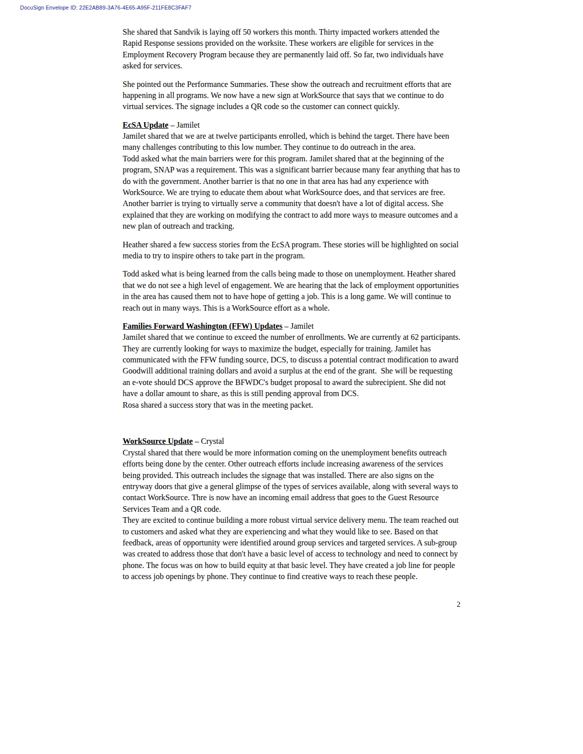DocuSign Envelope ID: 22E2AB89-3A76-4E65-A95F-211FE8C3FAF7
She shared that Sandvik is laying off 50 workers this month. Thirty impacted workers attended the Rapid Response sessions provided on the worksite. These workers are eligible for services in the Employment Recovery Program because they are permanently laid off. So far, two individuals have asked for services.
She pointed out the Performance Summaries. These show the outreach and recruitment efforts that are happening in all programs. We now have a new sign at WorkSource that says that we continue to do virtual services. The signage includes a QR code so the customer can connect quickly.
EcSA Update – Jamilet
Jamilet shared that we are at twelve participants enrolled, which is behind the target. There have been many challenges contributing to this low number. They continue to do outreach in the area.
Todd asked what the main barriers were for this program. Jamilet shared that at the beginning of the program, SNAP was a requirement. This was a significant barrier because many fear anything that has to do with the government. Another barrier is that no one in that area has had any experience with WorkSource. We are trying to educate them about what WorkSource does, and that services are free. Another barrier is trying to virtually serve a community that doesn't have a lot of digital access. She explained that they are working on modifying the contract to add more ways to measure outcomes and a new plan of outreach and tracking.
Heather shared a few success stories from the EcSA program. These stories will be highlighted on social media to try to inspire others to take part in the program.
Todd asked what is being learned from the calls being made to those on unemployment. Heather shared that we do not see a high level of engagement. We are hearing that the lack of employment opportunities in the area has caused them not to have hope of getting a job. This is a long game. We will continue to reach out in many ways. This is a WorkSource effort as a whole.
Families Forward Washington (FFW) Updates – Jamilet
Jamilet shared that we continue to exceed the number of enrollments. We are currently at 62 participants. They are currently looking for ways to maximize the budget, especially for training. Jamilet has communicated with the FFW funding source, DCS, to discuss a potential contract modification to award Goodwill additional training dollars and avoid a surplus at the end of the grant. She will be requesting an e-vote should DCS approve the BFWDC's budget proposal to award the subrecipient. She did not have a dollar amount to share, as this is still pending approval from DCS.
Rosa shared a success story that was in the meeting packet.
WorkSource Update – Crystal
Crystal shared that there would be more information coming on the unemployment benefits outreach efforts being done by the center. Other outreach efforts include increasing awareness of the services being provided. This outreach includes the signage that was installed. There are also signs on the entryway doors that give a general glimpse of the types of services available, along with several ways to contact WorkSource. Thre is now have an incoming email address that goes to the Guest Resource Services Team and a QR code.
They are excited to continue building a more robust virtual service delivery menu. The team reached out to customers and asked what they are experiencing and what they would like to see. Based on that feedback, areas of opportunity were identified around group services and targeted services. A sub-group was created to address those that don't have a basic level of access to technology and need to connect by phone. The focus was on how to build equity at that basic level. They have created a job line for people to access job openings by phone. They continue to find creative ways to reach these people.
2